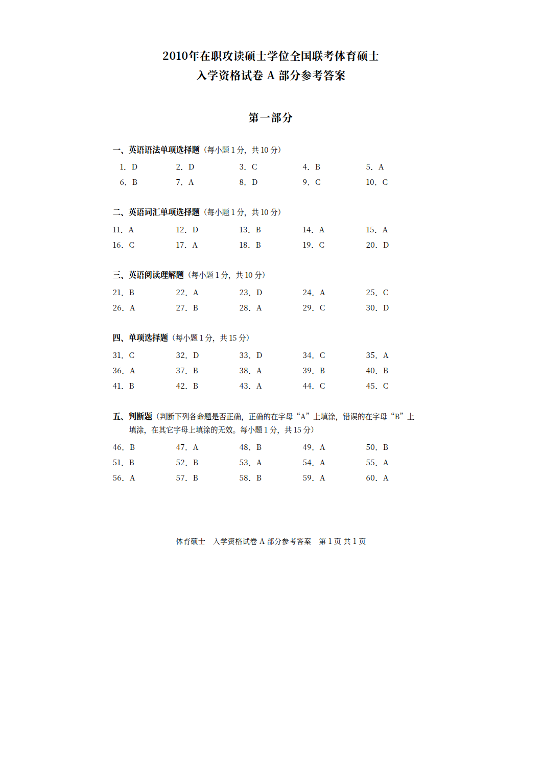2010年在职攻读硕士学位全国联考体育硕士 入学资格试卷 A 部分参考答案
第一部分
一、英语语法单项选择题（每小题 1 分，共 10 分）
1．D
2．D
3．C
4．B
5．A
6．B
7．A
8．D
9．C
10．C
二、英语词汇单项选择题（每小题 1 分，共 10 分）
11．A
12．D
13．B
14．A
15．A
16．C
17．A
18．B
19．C
20．D
三、英语阅读理解题（每小题 1 分，共 10 分）
21．B
22．A
23．D
24．A
25．C
26．A
27．B
28．A
29．C
30．D
四、单项选择题（每小题 1 分，共 15 分）
31．C
32．D
33．D
34．C
35．A
36．A
37．B
38．A
39．B
40．B
41．B
42．B
43．A
44．C
45．C
五、判断题（判断下列各命题是否正确，正确的在字母“A”上填涂，错误的在字母“B”上 填涂，在其它字母上填涂的无效。每小题 1 分，共 15 分）
46．B
47．A
48．B
49．A
50．B
51．B
52．B
53．A
54．A
55．A
56．A
57．B
58．B
59．A
60．A
体育硕士　入学资格试卷 A 部分参考答案　第 1 页 共 1 页